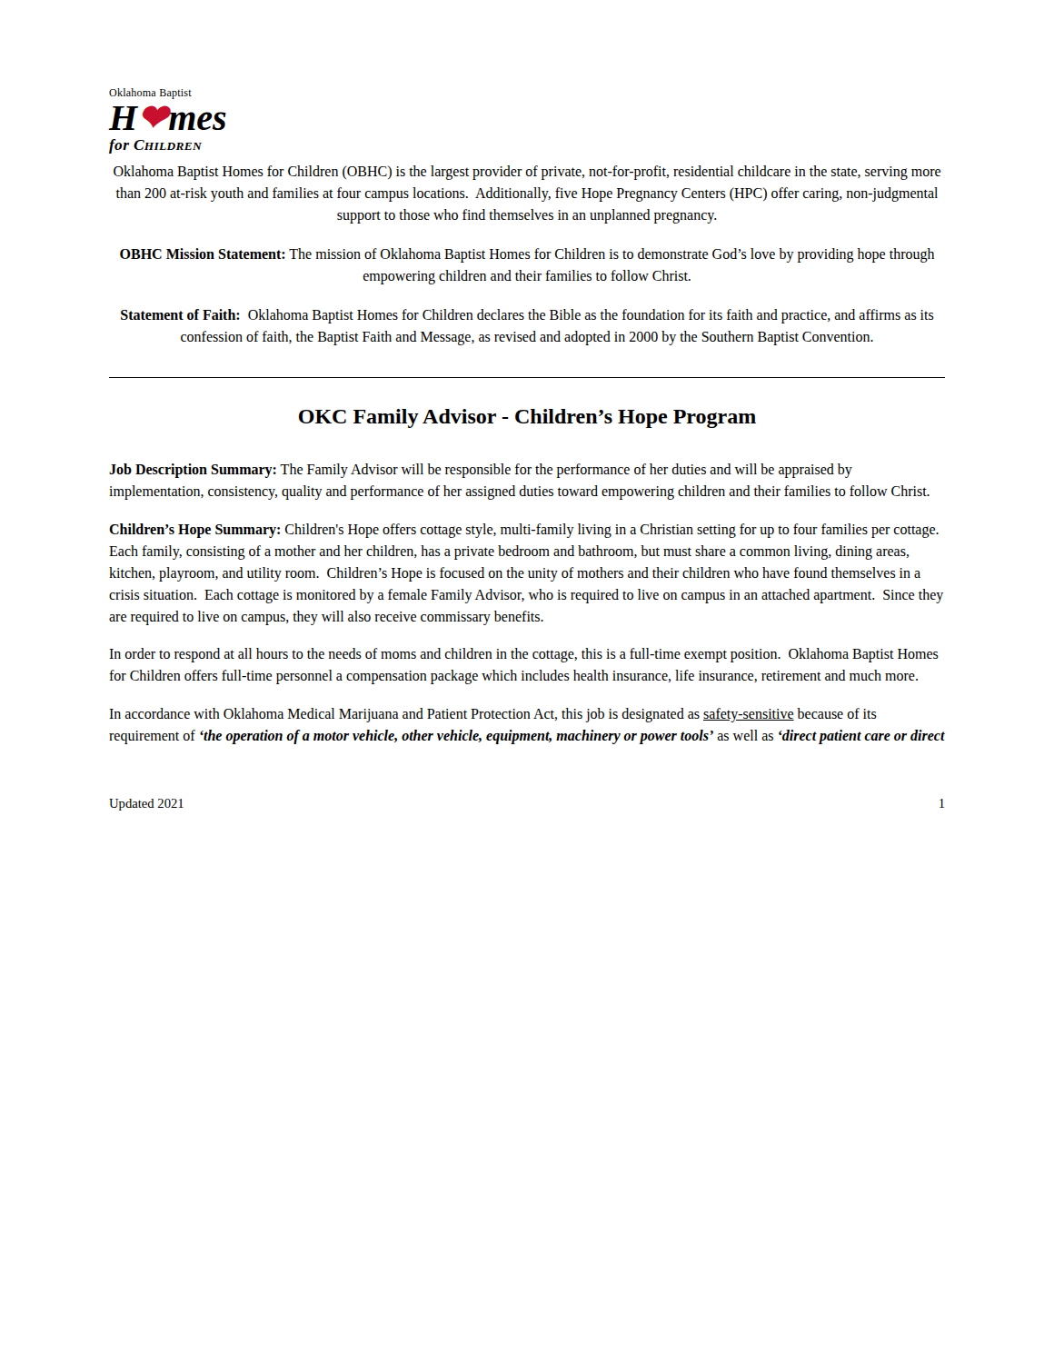Oklahoma Baptist
H❤mes
for CHILDREN
Oklahoma Baptist Homes for Children (OBHC) is the largest provider of private, not-for-profit, residential childcare in the state, serving more than 200 at-risk youth and families at four campus locations. Additionally, five Hope Pregnancy Centers (HPC) offer caring, non-judgmental support to those who find themselves in an unplanned pregnancy.
OBHC Mission Statement: The mission of Oklahoma Baptist Homes for Children is to demonstrate God’s love by providing hope through empowering children and their families to follow Christ.
Statement of Faith: Oklahoma Baptist Homes for Children declares the Bible as the foundation for its faith and practice, and affirms as its confession of faith, the Baptist Faith and Message, as revised and adopted in 2000 by the Southern Baptist Convention.
OKC Family Advisor - Children’s Hope Program
Job Description Summary: The Family Advisor will be responsible for the performance of her duties and will be appraised by implementation, consistency, quality and performance of her assigned duties toward empowering children and their families to follow Christ.
Children’s Hope Summary: Children's Hope offers cottage style, multi-family living in a Christian setting for up to four families per cottage. Each family, consisting of a mother and her children, has a private bedroom and bathroom, but must share a common living, dining areas, kitchen, playroom, and utility room. Children’s Hope is focused on the unity of mothers and their children who have found themselves in a crisis situation. Each cottage is monitored by a female Family Advisor, who is required to live on campus in an attached apartment. Since they are required to live on campus, they will also receive commissary benefits.
In order to respond at all hours to the needs of moms and children in the cottage, this is a full-time exempt position. Oklahoma Baptist Homes for Children offers full-time personnel a compensation package which includes health insurance, life insurance, retirement and much more.
In accordance with Oklahoma Medical Marijuana and Patient Protection Act, this job is designated as safety-sensitive because of its requirement of ‘the operation of a motor vehicle, other vehicle, equipment, machinery or power tools’ as well as ‘direct patient care or direct
Updated 2021 1